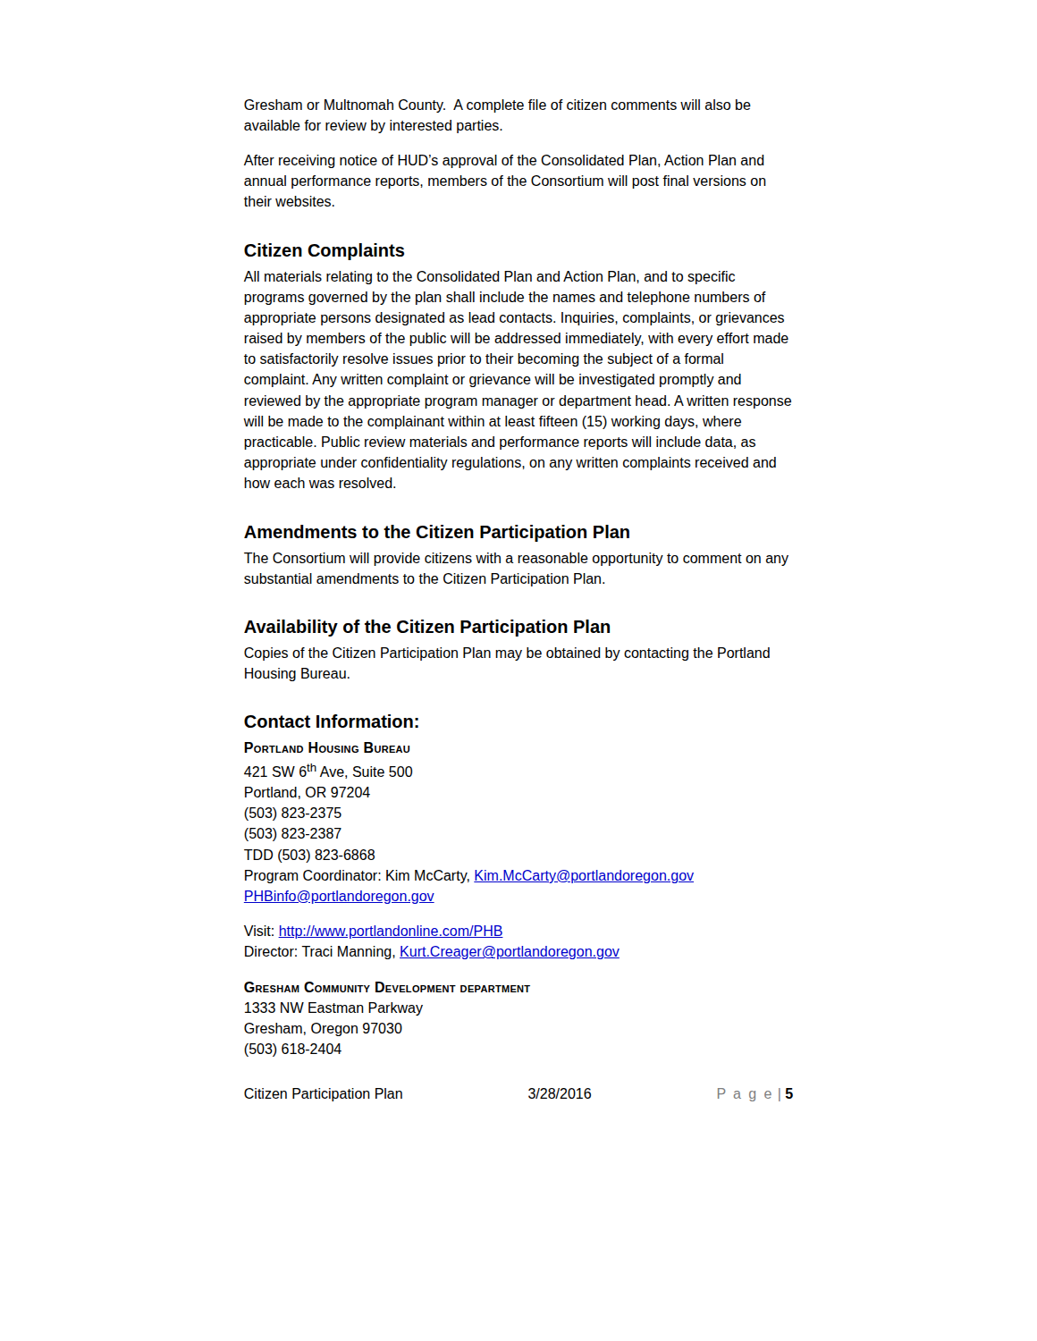Gresham or Multnomah County. A complete file of citizen comments will also be available for review by interested parties.
After receiving notice of HUD’s approval of the Consolidated Plan, Action Plan and annual performance reports, members of the Consortium will post final versions on their websites.
Citizen Complaints
All materials relating to the Consolidated Plan and Action Plan, and to specific programs governed by the plan shall include the names and telephone numbers of appropriate persons designated as lead contacts. Inquiries, complaints, or grievances raised by members of the public will be addressed immediately, with every effort made to satisfactorily resolve issues prior to their becoming the subject of a formal complaint. Any written complaint or grievance will be investigated promptly and reviewed by the appropriate program manager or department head. A written response will be made to the complainant within at least fifteen (15) working days, where practicable. Public review materials and performance reports will include data, as appropriate under confidentiality regulations, on any written complaints received and how each was resolved.
Amendments to the Citizen Participation Plan
The Consortium will provide citizens with a reasonable opportunity to comment on any substantial amendments to the Citizen Participation Plan.
Availability of the Citizen Participation Plan
Copies of the Citizen Participation Plan may be obtained by contacting the Portland Housing Bureau.
Contact Information:
Portland Housing Bureau
421 SW 6th Ave, Suite 500
Portland, OR 97204
(503) 823-2375
(503) 823-2387
TDD (503) 823-6868
Program Coordinator: Kim McCarty, Kim.McCarty@portlandoregon.gov
PHBinfo@portlandoregon.gov
Visit: http://www.portlandonline.com/PHB
Director: Traci Manning, Kurt.Creager@portlandoregon.gov
Gresham Community Development department
1333 NW Eastman Parkway
Gresham, Oregon 97030
(503) 618-2404
Citizen Participation Plan 3/28/2016 P a g e | 5